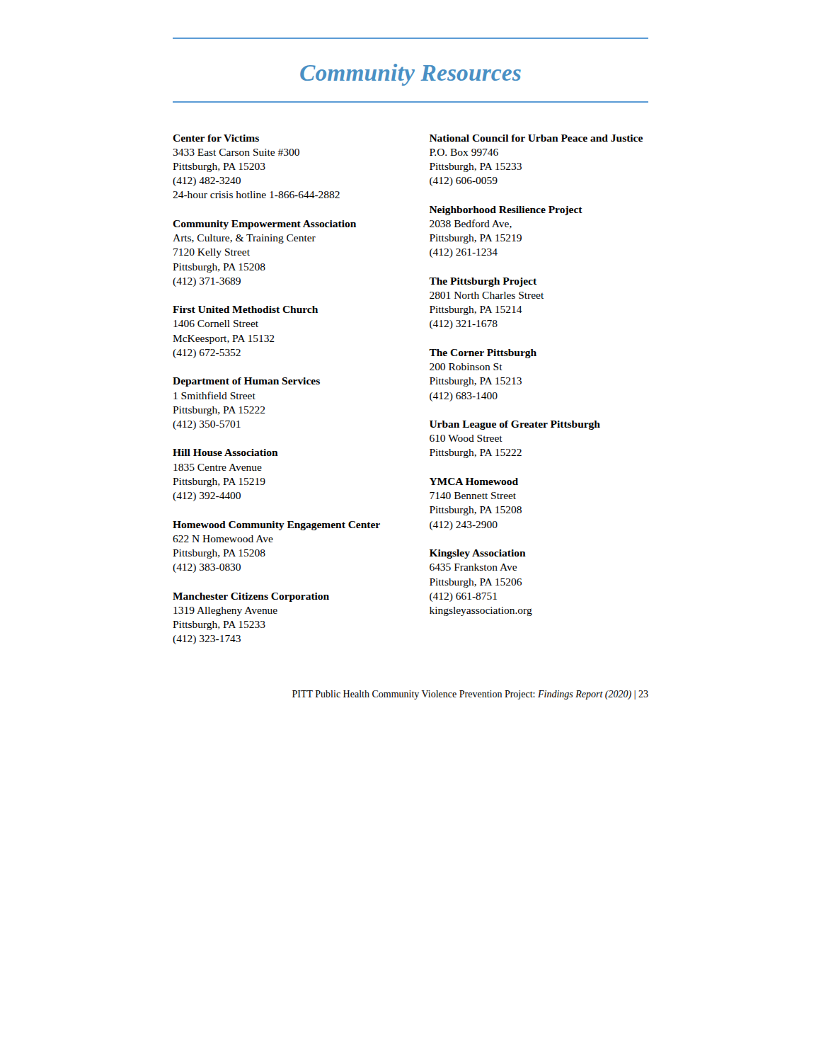Community Resources
Center for Victims
3433 East Carson Suite #300
Pittsburgh, PA 15203
(412) 482-3240
24-hour crisis hotline 1-866-644-2882
Community Empowerment Association
Arts, Culture, & Training Center
7120 Kelly Street
Pittsburgh, PA 15208
(412) 371-3689
First United Methodist Church
1406 Cornell Street
McKeesport, PA 15132
(412) 672-5352
Department of Human Services
1 Smithfield Street
Pittsburgh, PA 15222
(412) 350-5701
Hill House Association
1835 Centre Avenue
Pittsburgh, PA 15219
(412) 392-4400
Homewood Community Engagement Center
622 N Homewood Ave
Pittsburgh, PA 15208
(412) 383-0830
Manchester Citizens Corporation
1319 Allegheny Avenue
Pittsburgh, PA 15233
(412) 323-1743
National Council for Urban Peace and Justice
P.O. Box 99746
Pittsburgh, PA 15233
(412) 606-0059
Neighborhood Resilience Project
2038 Bedford Ave,
Pittsburgh, PA 15219
(412) 261-1234
The Pittsburgh Project
2801 North Charles Street
Pittsburgh, PA 15214
(412) 321-1678
The Corner Pittsburgh
200 Robinson St
Pittsburgh, PA 15213
(412) 683-1400
Urban League of Greater Pittsburgh
610 Wood Street
Pittsburgh, PA 15222
YMCA Homewood
7140 Bennett Street
Pittsburgh, PA 15208
(412) 243-2900
Kingsley Association
6435 Frankston Ave
Pittsburgh, PA 15206
(412) 661-8751
kingsleyassociation.org
PITT Public Health Community Violence Prevention Project: Findings Report (2020) | 23